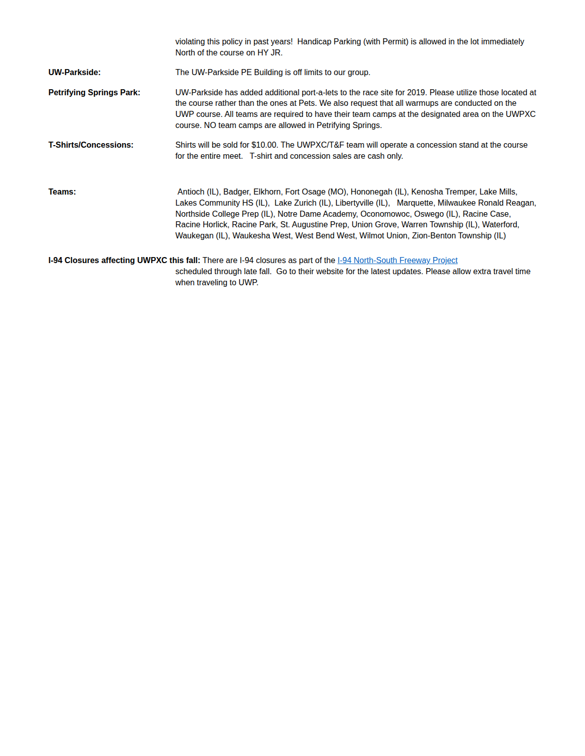| | violating this policy in past years! Handicap Parking (with Permit) is allowed in the lot immediately North of the course on HY JR. |
| UW-Parkside: | The UW-Parkside PE Building is off limits to our group. |
| Petrifying Springs Park: | UW-Parkside has added additional port-a-lets to the race site for 2019. Please utilize those located at the course rather than the ones at Pets. We also request that all warmups are conducted on the UWP course. All teams are required to have their team camps at the designated area on the UWPXC course. NO team camps are allowed in Petrifying Springs. |
| T-Shirts/Concessions: | Shirts will be sold for $10.00. The UWPXC/T&F team will operate a concession stand at the course for the entire meet. T-shirt and concession sales are cash only. |
| Teams: | Antioch (IL), Badger, Elkhorn, Fort Osage (MO), Hononegah (IL), Kenosha Tremper, Lake Mills, Lakes Community HS (IL), Lake Zurich (IL), Libertyville (IL), Marquette, Milwaukee Ronald Reagan, Northside College Prep (IL), Notre Dame Academy, Oconomowoc, Oswego (IL), Racine Case, Racine Horlick, Racine Park, St. Augustine Prep, Union Grove, Warren Township (IL), Waterford, Waukegan (IL), Waukesha West, West Bend West, Wilmot Union, Zion-Benton Township (IL) |
I-94 Closures affecting UWPXC this fall: There are I-94 closures as part of the I-94 North-South Freeway Project scheduled through late fall. Go to their website for the latest updates. Please allow extra travel time when traveling to UWP.